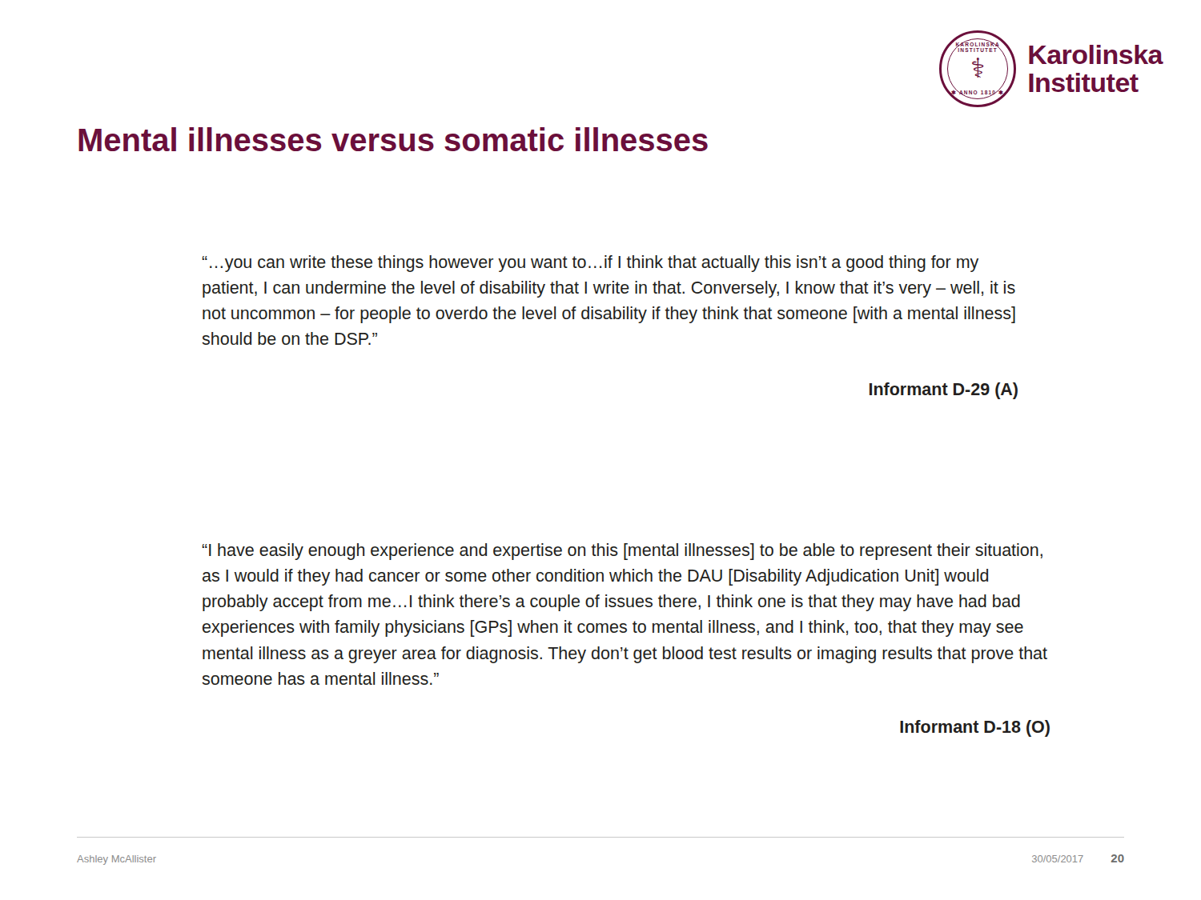KAROLINSKA INSTITUTET ⚕ ✱ ANNO 1810 ✱
Karolinska
Institutet
Mental illnesses versus somatic illnesses
“…you can write these things however you want to…if I think that actually this isn’t a good thing for my patient, I can undermine the level of disability that I write in that. Conversely, I know that it’s very – well, it is not uncommon – for people to overdo the level of disability if they think that someone [with a mental illness] should be on the DSP.”
Informant D-29 (A)
“I have easily enough experience and expertise on this [mental illnesses] to be able to represent their situation, as I would if they had cancer or some other condition which the DAU [Disability Adjudication Unit] would probably accept from me…I think there’s a couple of issues there, I think one is that they may have had bad experiences with family physicians [GPs] when it comes to mental illness, and I think, too, that they may see mental illness as a greyer area for diagnosis. They don’t get blood test results or imaging results that prove that someone has a mental illness.”
Informant D-18 (O)
Ashley McAllister 30/05/2017 20